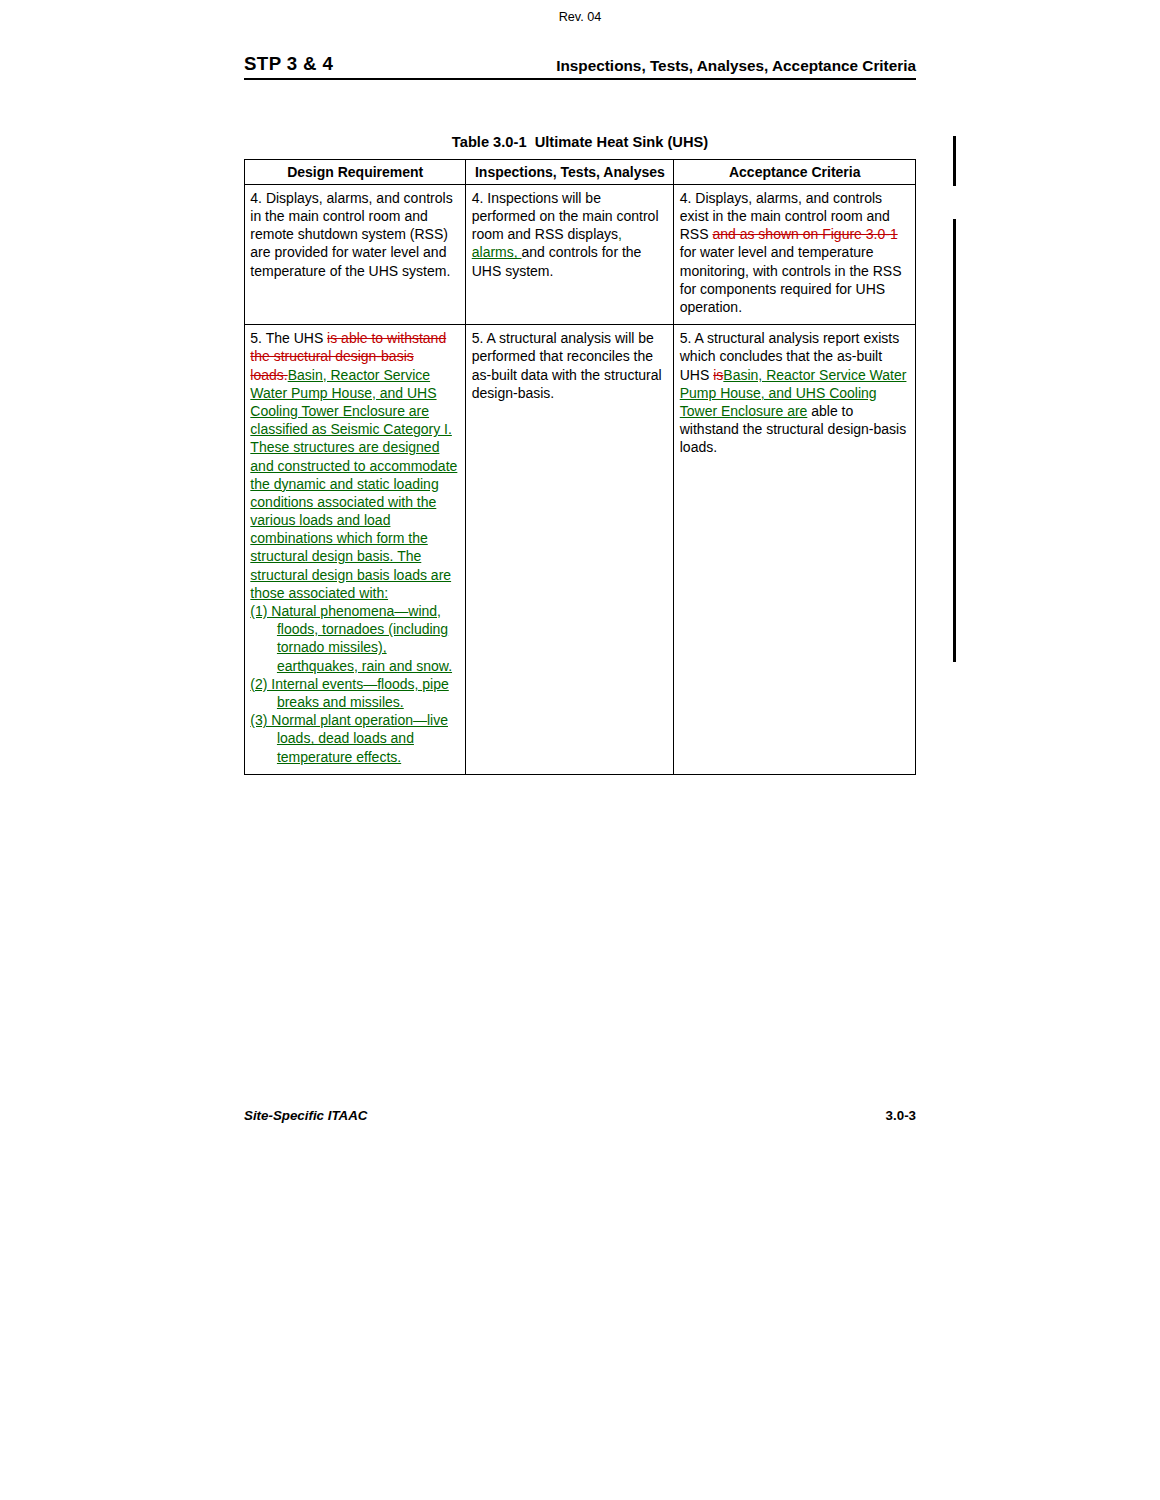Rev. 04
STP 3 & 4
Inspections, Tests, Analyses, Acceptance Criteria
Table 3.0-1 Ultimate Heat Sink (UHS)
| Design Requirement | Inspections, Tests, Analyses | Acceptance Criteria |
| --- | --- | --- |
| 4. Displays, alarms, and controls in the main control room and remote shutdown system (RSS) are provided for water level and temperature of the UHS system. | 4. Inspections will be performed on the main control room and RSS displays , alarms, and controls for the UHS system. | 4. Displays, alarms, and controls exist in the main control room and RSS and as shown on Figure 3.0-1 for water level and temperature monitoring, with controls in the RSS for components required for UHS operation. |
| 5. The UHS is able to withstand the structural design-basis loads. Basin, Reactor Service Water Pump House, and UHS Cooling Tower Enclosure are classified as Seismic Category I. These structures are designed and constructed to accommodate the dynamic and static loading conditions associated with the various loads and load combinations which form the structural design basis. The structural design basis loads are those associated with: (1) Natural phenomena—wind, floods, tornadoes (including tornado missiles), earthquakes, rain and snow. (2) Internal events—floods, pipe breaks and missiles. (3) Normal plant operation—live loads, dead loads and temperature effects. | 5. A structural analysis will be performed that reconciles the as-built data with the structural design-basis. | 5. A structural analysis report exists which concludes that the as-built UHS is Basin, Reactor Service Water Pump House, and UHS Cooling Tower Enclosure are able to withstand the structural design-basis loads. |
Site-Specific ITAAC
3.0-3